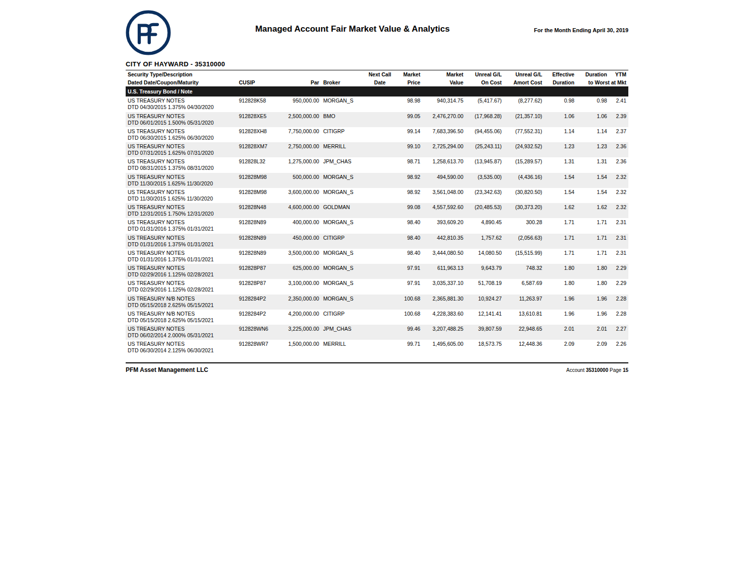Managed Account Fair Market Value & Analytics
For the Month Ending April 30, 2019
CITY OF HAYWARD - 35310000
| Security Type/Description | | | | Next Call | Market | Market | Unreal G/L | Unreal G/L | Effective | Duration | YTM |
| --- | --- | --- | --- | --- | --- | --- | --- | --- | --- | --- | --- |
| Dated Date/Coupon/Maturity | CUSIP | Par | Broker | Date | Price | Value | On Cost | Amort Cost | Duration | to Worst at Mkt |
| U.S. Treasury Bond / Note |
| US TREASURY NOTES DTD 04/30/2015 1.375% 04/30/2020 | 912828K58 | 950,000.00 | MORGAN_S | | 98.98 | 940,314.75 | (5,417.67) | (8,277.62) | 0.98 | 0.98 | 2.41 |
| US TREASURY NOTES DTD 06/01/2015 1.500% 05/31/2020 | 912828XE5 | 2,500,000.00 | BMO | | 99.05 | 2,476,270.00 | (17,968.28) | (21,357.10) | 1.06 | 1.06 | 2.39 |
| US TREASURY NOTES DTD 06/30/2015 1.625% 06/30/2020 | 912828XH8 | 7,750,000.00 | CITIGRP | | 99.14 | 7,683,396.50 | (94,455.06) | (77,552.31) | 1.14 | 1.14 | 2.37 |
| US TREASURY NOTES DTD 07/31/2015 1.625% 07/31/2020 | 912828XM7 | 2,750,000.00 | MERRILL | | 99.10 | 2,725,294.00 | (25,243.11) | (24,932.52) | 1.23 | 1.23 | 2.36 |
| US TREASURY NOTES DTD 08/31/2015 1.375% 08/31/2020 | 912828L32 | 1,275,000.00 | JPM_CHAS | | 98.71 | 1,258,613.70 | (13,945.87) | (15,289.57) | 1.31 | 1.31 | 2.36 |
| US TREASURY NOTES DTD 11/30/2015 1.625% 11/30/2020 | 912828M98 | 500,000.00 | MORGAN_S | | 98.92 | 494,590.00 | (3,535.00) | (4,436.16) | 1.54 | 1.54 | 2.32 |
| US TREASURY NOTES DTD 11/30/2015 1.625% 11/30/2020 | 912828M98 | 3,600,000.00 | MORGAN_S | | 98.92 | 3,561,048.00 | (23,342.63) | (30,820.50) | 1.54 | 1.54 | 2.32 |
| US TREASURY NOTES DTD 12/31/2015 1.750% 12/31/2020 | 912828N48 | 4,600,000.00 | GOLDMAN | | 99.08 | 4,557,592.60 | (20,485.53) | (30,373.20) | 1.62 | 1.62 | 2.32 |
| US TREASURY NOTES DTD 01/31/2016 1.375% 01/31/2021 | 912828N89 | 400,000.00 | MORGAN_S | | 98.40 | 393,609.20 | 4,890.45 | 300.28 | 1.71 | 1.71 | 2.31 |
| US TREASURY NOTES DTD 01/31/2016 1.375% 01/31/2021 | 912828N89 | 450,000.00 | CITIGRP | | 98.40 | 442,810.35 | 1,757.62 | (2,056.63) | 1.71 | 1.71 | 2.31 |
| US TREASURY NOTES DTD 01/31/2016 1.375% 01/31/2021 | 912828N89 | 3,500,000.00 | MORGAN_S | | 98.40 | 3,444,080.50 | 14,080.50 | (15,515.99) | 1.71 | 1.71 | 2.31 |
| US TREASURY NOTES DTD 02/29/2016 1.125% 02/28/2021 | 912828P87 | 625,000.00 | MORGAN_S | | 97.91 | 611,963.13 | 9,643.79 | 748.32 | 1.80 | 1.80 | 2.29 |
| US TREASURY NOTES DTD 02/29/2016 1.125% 02/28/2021 | 912828P87 | 3,100,000.00 | MORGAN_S | | 97.91 | 3,035,337.10 | 51,708.19 | 6,587.69 | 1.80 | 1.80 | 2.29 |
| US TREASURY N/B NOTES DTD 05/15/2018 2.625% 05/15/2021 | 9128284P2 | 2,350,000.00 | MORGAN_S | | 100.68 | 2,365,881.30 | 10,924.27 | 11,263.97 | 1.96 | 1.96 | 2.28 |
| US TREASURY N/B NOTES DTD 05/15/2018 2.625% 05/15/2021 | 9128284P2 | 4,200,000.00 | CITIGRP | | 100.68 | 4,228,383.60 | 12,141.41 | 13,610.81 | 1.96 | 1.96 | 2.28 |
| US TREASURY NOTES DTD 06/02/2014 2.000% 05/31/2021 | 912828WN6 | 3,225,000.00 | JPM_CHAS | | 99.46 | 3,207,488.25 | 39,807.59 | 22,948.65 | 2.01 | 2.01 | 2.27 |
| US TREASURY NOTES DTD 06/30/2014 2.125% 06/30/2021 | 912828WR7 | 1,500,000.00 | MERRILL | | 99.71 | 1,495,605.00 | 18,573.75 | 12,448.36 | 2.09 | 2.09 | 2.26 |
PFM Asset Management LLC
Account 35310000 Page 15